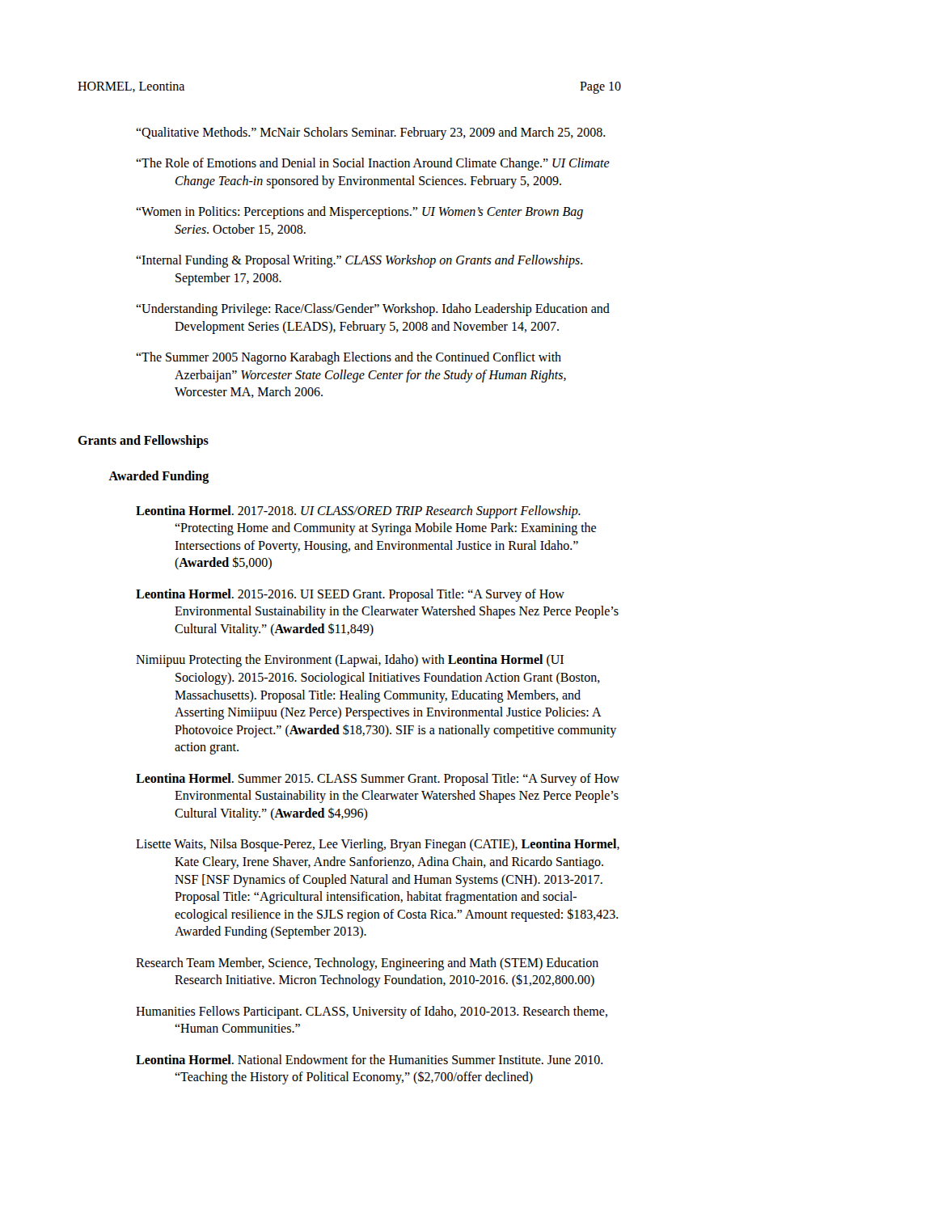HORMEL, Leontina Page 10
“Qualitative Methods.” McNair Scholars Seminar. February 23, 2009 and March 25, 2008.
“The Role of Emotions and Denial in Social Inaction Around Climate Change.” UI Climate Change Teach-in sponsored by Environmental Sciences. February 5, 2009.
“Women in Politics: Perceptions and Misperceptions.” UI Women’s Center Brown Bag Series. October 15, 2008.
“Internal Funding & Proposal Writing.” CLASS Workshop on Grants and Fellowships. September 17, 2008.
“Understanding Privilege: Race/Class/Gender” Workshop. Idaho Leadership Education and Development Series (LEADS), February 5, 2008 and November 14, 2007.
“The Summer 2005 Nagorno Karabagh Elections and the Continued Conflict with Azerbaijan” Worcester State College Center for the Study of Human Rights, Worcester MA, March 2006.
Grants and Fellowships
Awarded Funding
Leontina Hormel. 2017-2018. UI CLASS/ORED TRIP Research Support Fellowship. “Protecting Home and Community at Syringa Mobile Home Park: Examining the Intersections of Poverty, Housing, and Environmental Justice in Rural Idaho.” (Awarded $5,000)
Leontina Hormel. 2015-2016. UI SEED Grant. Proposal Title: “A Survey of How Environmental Sustainability in the Clearwater Watershed Shapes Nez Perce People’s Cultural Vitality.” (Awarded $11,849)
Nimiipuu Protecting the Environment (Lapwai, Idaho) with Leontina Hormel (UI Sociology). 2015-2016. Sociological Initiatives Foundation Action Grant (Boston, Massachusetts). Proposal Title: Healing Community, Educating Members, and Asserting Nimiipuu (Nez Perce) Perspectives in Environmental Justice Policies: A Photovoice Project.” (Awarded $18,730). SIF is a nationally competitive community action grant.
Leontina Hormel. Summer 2015. CLASS Summer Grant. Proposal Title: “A Survey of How Environmental Sustainability in the Clearwater Watershed Shapes Nez Perce People’s Cultural Vitality.” (Awarded $4,996)
Lisette Waits, Nilsa Bosque-Perez, Lee Vierling, Bryan Finegan (CATIE), Leontina Hormel, Kate Cleary, Irene Shaver, Andre Sanforienzo, Adina Chain, and Ricardo Santiago. NSF [NSF Dynamics of Coupled Natural and Human Systems (CNH). 2013-2017. Proposal Title: “Agricultural intensification, habitat fragmentation and social-ecological resilience in the SJLS region of Costa Rica.” Amount requested: $183,423. Awarded Funding (September 2013).
Research Team Member, Science, Technology, Engineering and Math (STEM) Education Research Initiative. Micron Technology Foundation, 2010-2016. ($1,202,800.00)
Humanities Fellows Participant. CLASS, University of Idaho, 2010-2013. Research theme, “Human Communities.”
Leontina Hormel. National Endowment for the Humanities Summer Institute. June 2010. “Teaching the History of Political Economy,” ($2,700/offer declined)